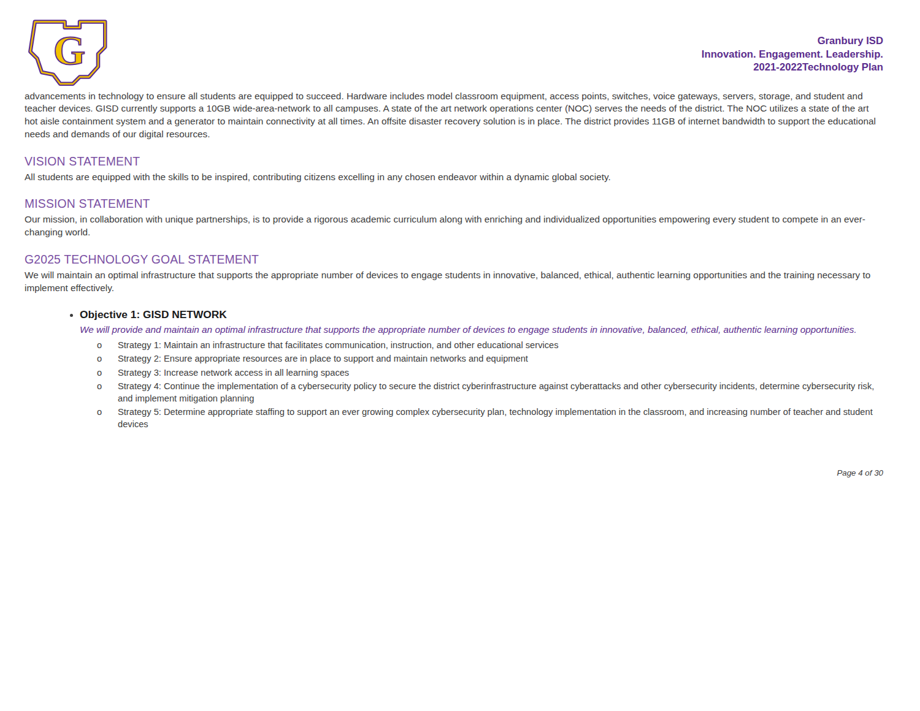G
Granbury ISD
Innovation. Engagement. Leadership.
2021-2022Technology Plan
advancements in technology to ensure all students are equipped to succeed. Hardware includes model classroom equipment, access points, switches, voice gateways, servers, storage, and student and teacher devices. GISD currently supports a 10GB wide-area-network to all campuses. A state of the art network operations center (NOC) serves the needs of the district. The NOC utilizes a state of the art hot aisle containment system and a generator to maintain connectivity at all times. An offsite disaster recovery solution is in place. The district provides 11GB of internet bandwidth to support the educational needs and demands of our digital resources.
VISION STATEMENT
All students are equipped with the skills to be inspired, contributing citizens excelling in any chosen endeavor within a dynamic global society.
MISSION STATEMENT
Our mission, in collaboration with unique partnerships, is to provide a rigorous academic curriculum along with enriching and individualized opportunities empowering every student to compete in an ever-changing world.
G2025 TECHNOLOGY GOAL STATEMENT
We will maintain an optimal infrastructure that supports the appropriate number of devices to engage students in innovative, balanced, ethical, authentic learning opportunities and the training necessary to implement effectively.
Objective 1: GISD NETWORK We will provide and maintain an optimal infrastructure that supports the appropriate number of devices to engage students in innovative, balanced, ethical, authentic learning opportunities.
Strategy 1: Maintain an infrastructure that facilitates communication, instruction, and other educational services
Strategy 2: Ensure appropriate resources are in place to support and maintain networks and equipment
Strategy 3: Increase network access in all learning spaces
Strategy 4: Continue the implementation of a cybersecurity policy to secure the district cyberinfrastructure against cyberattacks and other cybersecurity incidents, determine cybersecurity risk, and implement mitigation planning
Strategy 5: Determine appropriate staffing to support an ever growing complex cybersecurity plan, technology implementation in the classroom, and increasing number of teacher and student devices
Page 4 of 30